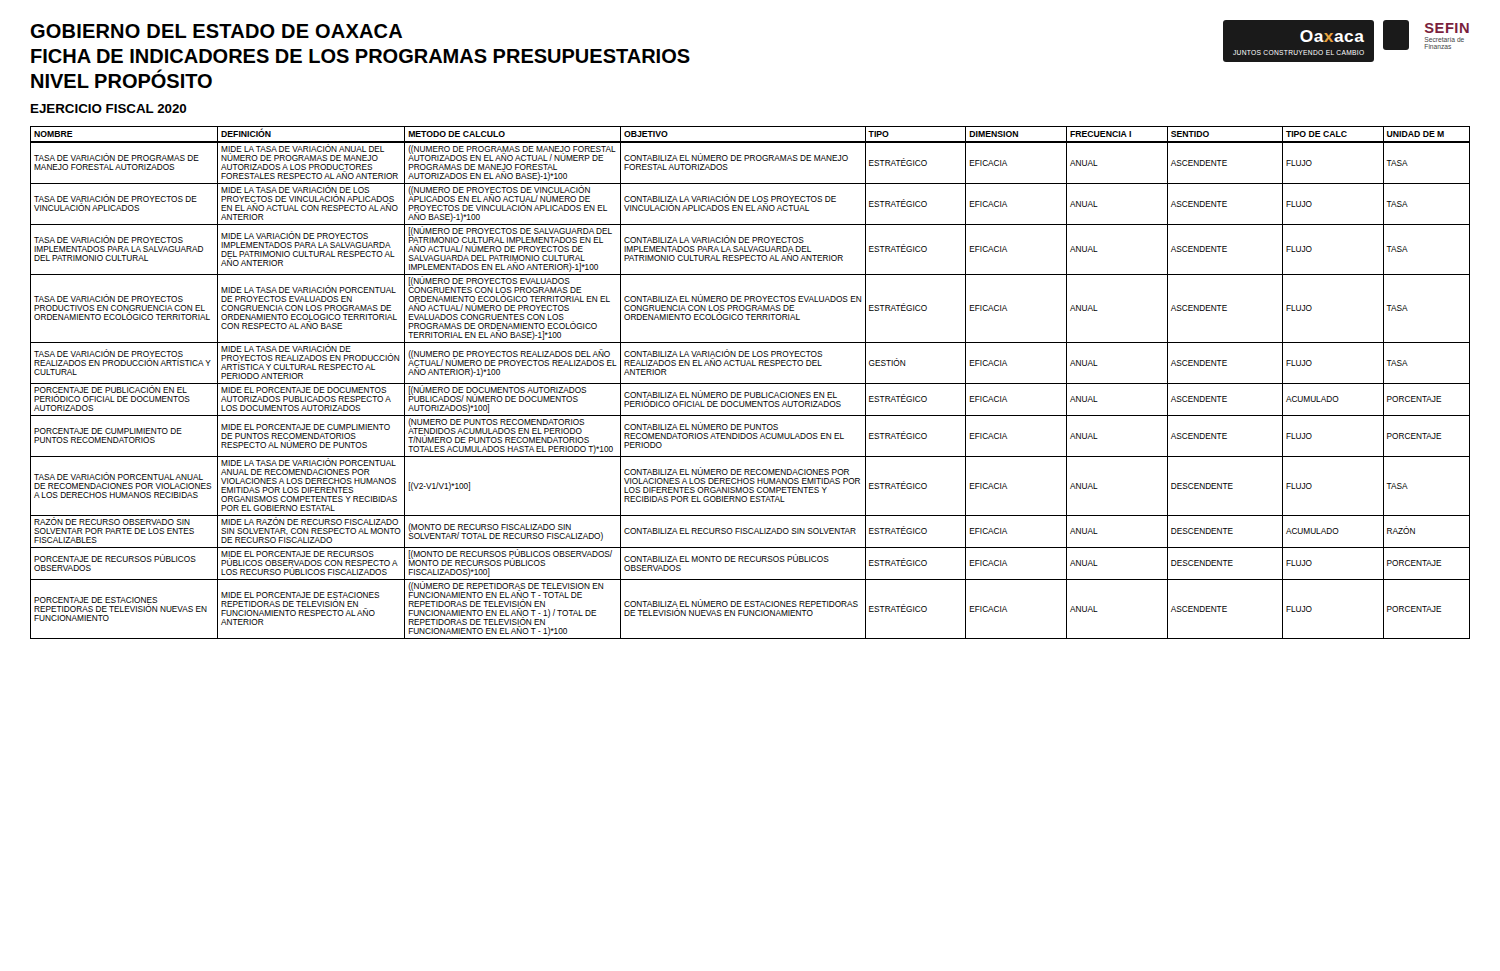GOBIERNO DEL ESTADO DE OAXACA
FICHA DE INDICADORES DE LOS PROGRAMAS PRESUPUESTARIOS
NIVEL PROPÓSITO
EJERCICIO FISCAL 2020
Oaxaca JUNTOS CONSTRUYENDO EL CAMBIO SEFIN Secretaría de
Finanzas
| NOMBRE | DEFINICIÓN | METODO DE CALCULO | OBJETIVO | TIPO | DIMENSION | FRECUENCIA I | SENTIDO | TIPO DE CALC | UNIDAD DE M |
| --- | --- | --- | --- | --- | --- | --- | --- | --- | --- |
| TASA DE VARIACIÓN DE PROGRAMAS DE MANEJO FORESTAL AUTORIZADOS | MIDE LA TASA DE VARIACIÓN ANUAL DEL NÚMERO DE PROGRAMAS DE MANEJO AUTORIZADOS A LOS PRODUCTORES FORESTALES RESPECTO AL AÑO ANTERIOR | ((NUMERO DE PROGRAMAS DE MANEJO FORESTAL AUTORIZADOS EN EL AÑO ACTUAL / NÚMERP DE PROGRAMAS DE MANEJO FORESTAL AUTORIZADOS EN EL AÑO BASE)-1)*100 | CONTABILIZA EL NÚMERO DE PROGRAMAS DE MANEJO FORESTAL AUTORIZADOS | ESTRATÉGICO | EFICACIA | ANUAL | ASCENDENTE | FLUJO | TASA |
| TASA DE VARIACIÓN DE PROYECTOS DE VINCULACIÓN APLICADOS | MIDE LA TASA DE VARIACIÓN DE LOS PROYECTOS DE VINCULACIÓN APLICADOS EN EL AÑO ACTUAL CON RESPECTO AL AÑO ANTERIOR | ((NUMERO DE PROYECTOS DE VINCULACIÓN APLICADOS EN EL AÑO ACTUAL/ NÚMERO DE PROYECTOS DE VINCULACIÓN APLICADOS EN EL AÑO BASE)-1)*100 | CONTABILIZA LA VARIACIÓN DE LOS PROYECTOS DE VINCULACIÓN APLICADOS EN EL AÑO ACTUAL | ESTRATÉGICO | EFICACIA | ANUAL | ASCENDENTE | FLUJO | TASA |
| TASA DE VARIACIÓN DE PROYECTOS IMPLEMENTADOS PARA LA SALVAGUARAD DEL PATRIMONIO CULTURAL | MIDE LA VARIACIÓN DE PROYECTOS IMPLEMENTADOS PARA LA SALVAGUARDA DEL PATRIMONIO CULTURAL RESPECTO AL AÑO ANTERIOR | [(NÚMERO DE PROYECTOS DE SALVAGUARDA DEL PATRIMONIO CULTURAL IMPLEMENTADOS EN EL AÑO ACTUAL/ NÚMERO DE PROYECTOS DE SALVAGUARDA DEL PATRIMONIO CULTURAL IMPLEMENTADOS EN EL AÑO ANTERIOR)-1]*100 | CONTABILIZA LA VARIACIÓN DE PROYECTOS IMPLEMENTADOS PARA LA SALVAGUARDA DEL PATRIMONIO CULTURAL RESPECTO AL AÑO ANTERIOR | ESTRATÉGICO | EFICACIA | ANUAL | ASCENDENTE | FLUJO | TASA |
| TASA DE VARIACIÓN DE PROYECTOS PRODUCTIVOS EN CONGRUENCIA CON EL ORDENAMIENTO ECOLÓGICO TERRITORIAL | MIDE LA TASA DE VARIACIÓN PORCENTUAL DE PROYECTOS EVALUADOS EN CONGRUENCIA CON LOS PROGRAMAS DE ORDENAMIENTO ECOLOGICO TERRITORIAL CON RESPECTO AL AÑO BASE | [(NÚMERO DE PROYECTOS EVALUADOS CONGRUENTES CON LOS PROGRAMAS DE ORDENAMIENTO ECOLÓGICO TERRITORIAL EN EL AÑO ACTUAL/ NÚMERO DE PROYECTOS EVALUADOS CONGRUENTES CON LOS PROGRAMAS DE ORDENAMIENTO ECOLÓGICO TERRITORIAL EN EL AÑO BASE)-1]*100 | CONTABILIZA EL NÚMERO DE PROYECTOS EVALUADOS EN CONGRUENCIA CON LOS PROGRAMAS DE ORDENAMIENTO ECOLÓGICO TERRITORIAL | ESTRATÉGICO | EFICACIA | ANUAL | ASCENDENTE | FLUJO | TASA |
| TASA DE VARIACIÓN DE PROYECTOS REALIZADOS EN PRODUCCIÓN ARTÍSTICA Y CULTURAL | MIDE LA TASA DE VARIACIÓN DE PROYECTOS REALIZADOS EN PRODUCCIÓN ARTÍSTICA Y CULTURAL RESPECTO AL PERIODO ANTERIOR | ((NUMERO DE PROYECTOS REALIZADOS DEL AÑO ACTUAL/ NÚMERO DE PROYECTOS REALIZADOS EL AÑO ANTERIOR)-1)*100 | CONTABILIZA LA VARIACIÓN DE LOS PROYECTOS REALIZADOS EN EL AÑO ACTUAL RESPECTO DEL ANTERIOR | GESTIÓN | EFICACIA | ANUAL | ASCENDENTE | FLUJO | TASA |
| PORCENTAJE DE PUBLICACIÓN EN EL PERIÓDICO OFICIAL DE DOCUMENTOS AUTORIZADOS | MIDE EL PORCENTAJE DE DOCUMENTOS AUTORIZADOS PUBLICADOS RESPECTO A LOS DOCUMENTOS AUTORIZADOS | [(NÚMERO DE DOCUMENTOS AUTORIZADOS PUBLICADOS/ NÚMERO DE DOCUMENTOS AUTORIZADOS)*100] | CONTABILIZA EL NÚMERO DE PUBLICACIONES EN EL PERIÓDICO OFICIAL DE DOCUMENTOS AUTORIZADOS | ESTRATÉGICO | EFICACIA | ANUAL | ASCENDENTE | ACUMULADO | PORCENTAJE |
| PORCENTAJE DE CUMPLIMIENTO DE PUNTOS RECOMENDATORIOS | MIDE EL PORCENTAJE DE CUMPLIMIENTO DE PUNTOS RECOMENDATORIOS RESPECTO AL NÚMERO DE PUNTOS | (NUMERO DE PUNTOS RECOMENDATORIOS ATENDIDOS ACUMULADOS EN EL PERIODO T/NÚMERO DE PUNTOS RECOMENDATORIOS TOTALES ACUMULADOS HASTA EL PERIODO T)*100 | CONTABILIZA EL NÚMERO DE PUNTOS RECOMENDATORIOS ATENDIDOS ACUMULADOS EN EL PERIODO | ESTRATÉGICO | EFICACIA | ANUAL | ASCENDENTE | FLUJO | PORCENTAJE |
| TASA DE VARIACIÓN PORCENTUAL ANUAL DE RECOMENDACIONES POR VIOLACIONES A LOS DERECHOS HUMANOS RECIBIDAS | MIDE LA TASA DE VARIACIÓN PORCENTUAL ANUAL DE RECOMENDACIONES POR VIOLACIONES A LOS DERECHOS HUMANOS EMITIDAS POR LOS DIFERENTES ORGANISMOS COMPETENTES Y RECIBIDAS POR EL GOBIERNO ESTATAL | [(V2-V1/V1)*100] | CONTABILIZA EL NÚMERO DE RECOMENDACIONES POR VIOLACIONES A LOS DERECHOS HUMANOS EMITIDAS POR LOS DIFERENTES ORGANISMOS COMPETENTES Y RECIBIDAS POR EL GOBIERNO ESTATAL | ESTRATÉGICO | EFICACIA | ANUAL | DESCENDENTE | FLUJO | TASA |
| RAZÓN DE RECURSO OBSERVADO SIN SOLVENTAR POR PARTE DE LOS ENTES FISCALIZABLES | MIDE LA RAZÓN DE RECURSO FISCALIZADO SIN SOLVENTAR, CON RESPECTO AL MONTO DE RECURSO FISCALIZADO | (MONTO DE RECURSO FISCALIZADO SIN SOLVENTAR/ TOTAL DE RECURSO FISCALIZADO) | CONTABILIZA EL RECURSO FISCALIZADO SIN SOLVENTAR | ESTRATÉGICO | EFICACIA | ANUAL | DESCENDENTE | ACUMULADO | RAZÓN |
| PORCENTAJE DE RECURSOS PÚBLICOS OBSERVADOS | MIDE EL PORCENTAJE DE RECURSOS PÚBLICOS OBSERVADOS CON RESPECTO A LOS RECURSO PÚBLICOS FISCALIZADOS | [(MONTO DE RECURSOS PÚBLICOS OBSERVADOS/ MONTO DE RECURSOS PÚBLICOS FISCALIZADOS)*100] | CONTABILIZA EL MONTO DE RECURSOS PÚBLICOS OBSERVADOS | ESTRATÉGICO | EFICACIA | ANUAL | DESCENDENTE | FLUJO | PORCENTAJE |
| PORCENTAJE DE ESTACIONES REPETIDORAS DE TELEVISIÓN NUEVAS EN FUNCIONAMIENTO | MIDE EL PORCENTAJE DE ESTACIONES REPETIDORAS DE TELEVISIÓN EN FUNCIONAMIENTO RESPECTO AL AÑO ANTERIOR | ((NÚMERO DE REPETIDORAS DE TELEVISION EN FUNCIONAMIENTO EN EL AÑO T - TOTAL DE REPETIDORAS DE TELEVISIÓN EN FUNCIONAMIENTO EN EL AÑO T - 1) / TOTAL DE REPETIDORAS DE TELEVISIÓN EN FUNCIONAMIENTO EN EL AÑO T - 1)*100 | CONTABILIZA EL NÚMERO DE ESTACIONES REPETIDORAS DE TELEVISIÓN NUEVAS EN FUNCIONAMIENTO | ESTRATÉGICO | EFICACIA | ANUAL | ASCENDENTE | FLUJO | PORCENTAJE |